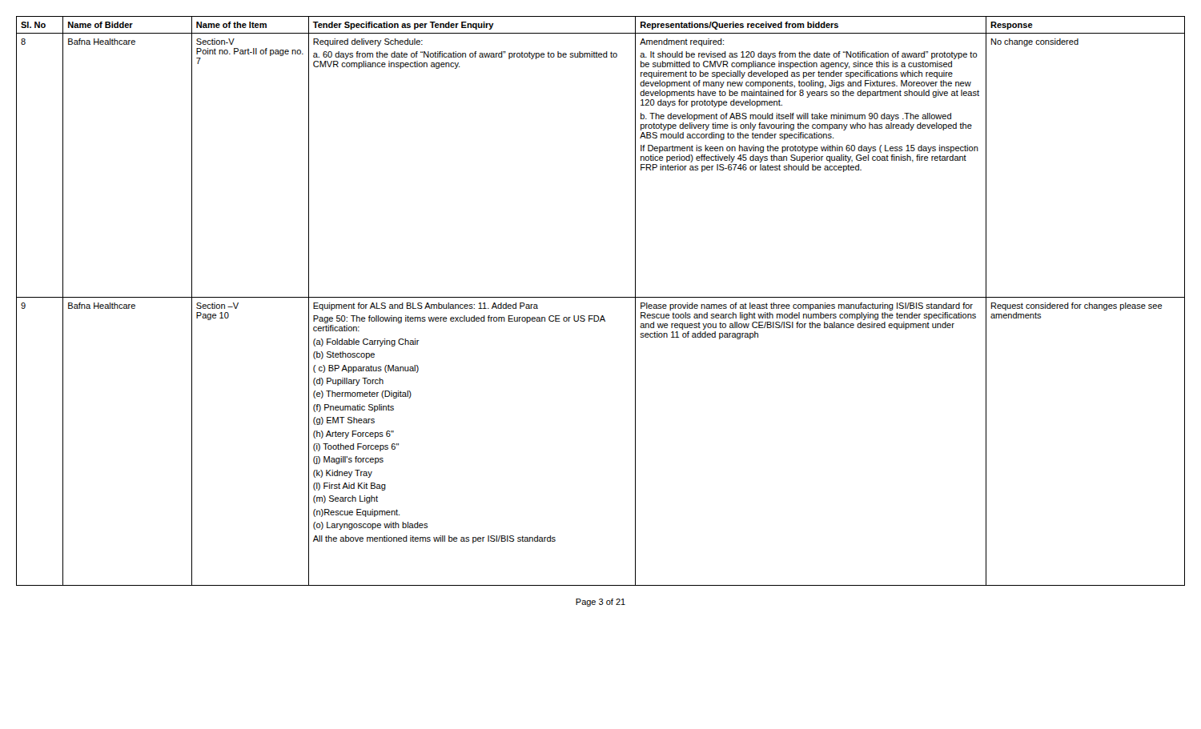| Sl. No | Name of Bidder | Name of the Item | Tender Specification as per Tender Enquiry | Representations/Queries received from bidders | Response |
| --- | --- | --- | --- | --- | --- |
| 8 | Bafna Healthcare | Section-V Point no. Part-II of page no. 7 | Required delivery Schedule: a. 60 days from the date of “Notification of award” prototype to be submitted to CMVR compliance inspection agency. | Amendment required: a. It should be revised as 120 days from the date of “Notification of award” prototype to be submitted to CMVR compliance inspection agency, since this is a customised requirement to be specially developed as per tender specifications which require development of many new components, tooling, Jigs and Fixtures. Moreover the new developments have to be maintained for 8 years so the department should give at least 120 days for prototype development. b. The development of ABS mould itself will take minimum 90 days .The allowed prototype delivery time is only favouring the company who has already developed the ABS mould according to the tender specifications. If Department is keen on having the prototype within 60 days ( Less 15 days inspection notice period) effectively 45 days than Superior quality, Gel coat finish, fire retardant FRP interior as per IS-6746 or latest should be accepted. | No change considered |
| 9 | Bafna Healthcare | Section –V Page 10 | Equipment for ALS and BLS Ambulances: 11. Added Para Page 50: The following items were excluded from European CE or US FDA certification: (a) Foldable Carrying Chair (b) Stethoscope ( c) BP Apparatus (Manual) (d) Pupillary Torch (e) Thermometer (Digital) (f) Pneumatic Splints (g) EMT Shears (h) Artery Forceps 6" (i) Toothed Forceps 6" (j) Magill's forceps (k) Kidney Tray (l) First Aid Kit Bag (m) Search Light (n)Rescue Equipment. (o) Laryngoscope with blades All the above mentioned items will be as per ISI/BIS standards | Please provide names of at least three companies manufacturing ISI/BIS standard for Rescue tools and search light with model numbers complying the tender specifications and we request you to allow CE/BIS/ISI for the balance desired equipment under section 11 of added paragraph | Request considered for changes please see amendments |
Page 3 of 21